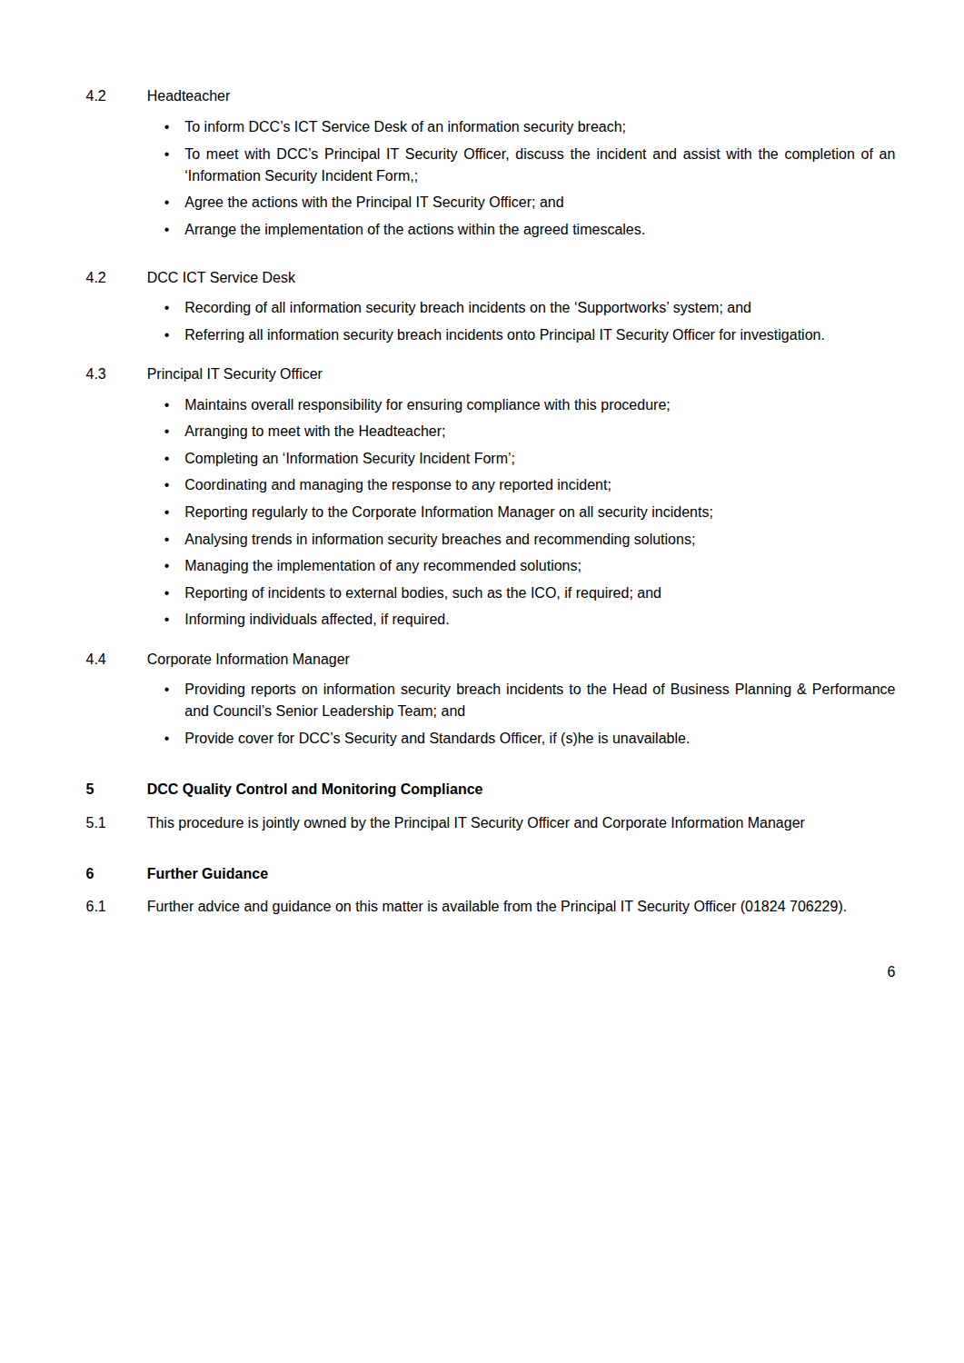4.2
Headteacher
To inform DCC’s ICT Service Desk of an information security breach;
To meet with DCC’s Principal IT Security Officer, discuss the incident and assist with the completion of an ‘Information Security Incident Form,;
Agree the actions with the Principal IT Security Officer; and
Arrange the implementation of the actions within the agreed timescales.
4.2
DCC ICT Service Desk
Recording of all information security breach incidents on the ‘Supportworks’ system; and
Referring all information security breach incidents onto Principal IT Security Officer for investigation.
4.3
Principal IT Security Officer
Maintains overall responsibility for ensuring compliance with this procedure;
Arranging to meet with the Headteacher;
Completing an ‘Information Security Incident Form’;
Coordinating and managing the response to any reported incident;
Reporting regularly to the Corporate Information Manager on all security incidents;
Analysing trends in information security breaches and recommending solutions;
Managing the implementation of any recommended solutions;
Reporting of incidents to external bodies, such as the ICO, if required; and
Informing individuals affected, if required.
4.4
Corporate Information Manager
Providing reports on information security breach incidents to the Head of Business Planning & Performance and Council’s Senior Leadership Team; and
Provide cover for DCC’s Security and Standards Officer, if (s)he is unavailable.
5
DCC Quality Control and Monitoring Compliance
5.1
This procedure is jointly owned by the Principal IT Security Officer and Corporate Information Manager
6
Further Guidance
6.1
Further advice and guidance on this matter is available from the Principal IT Security Officer (01824 706229).
6